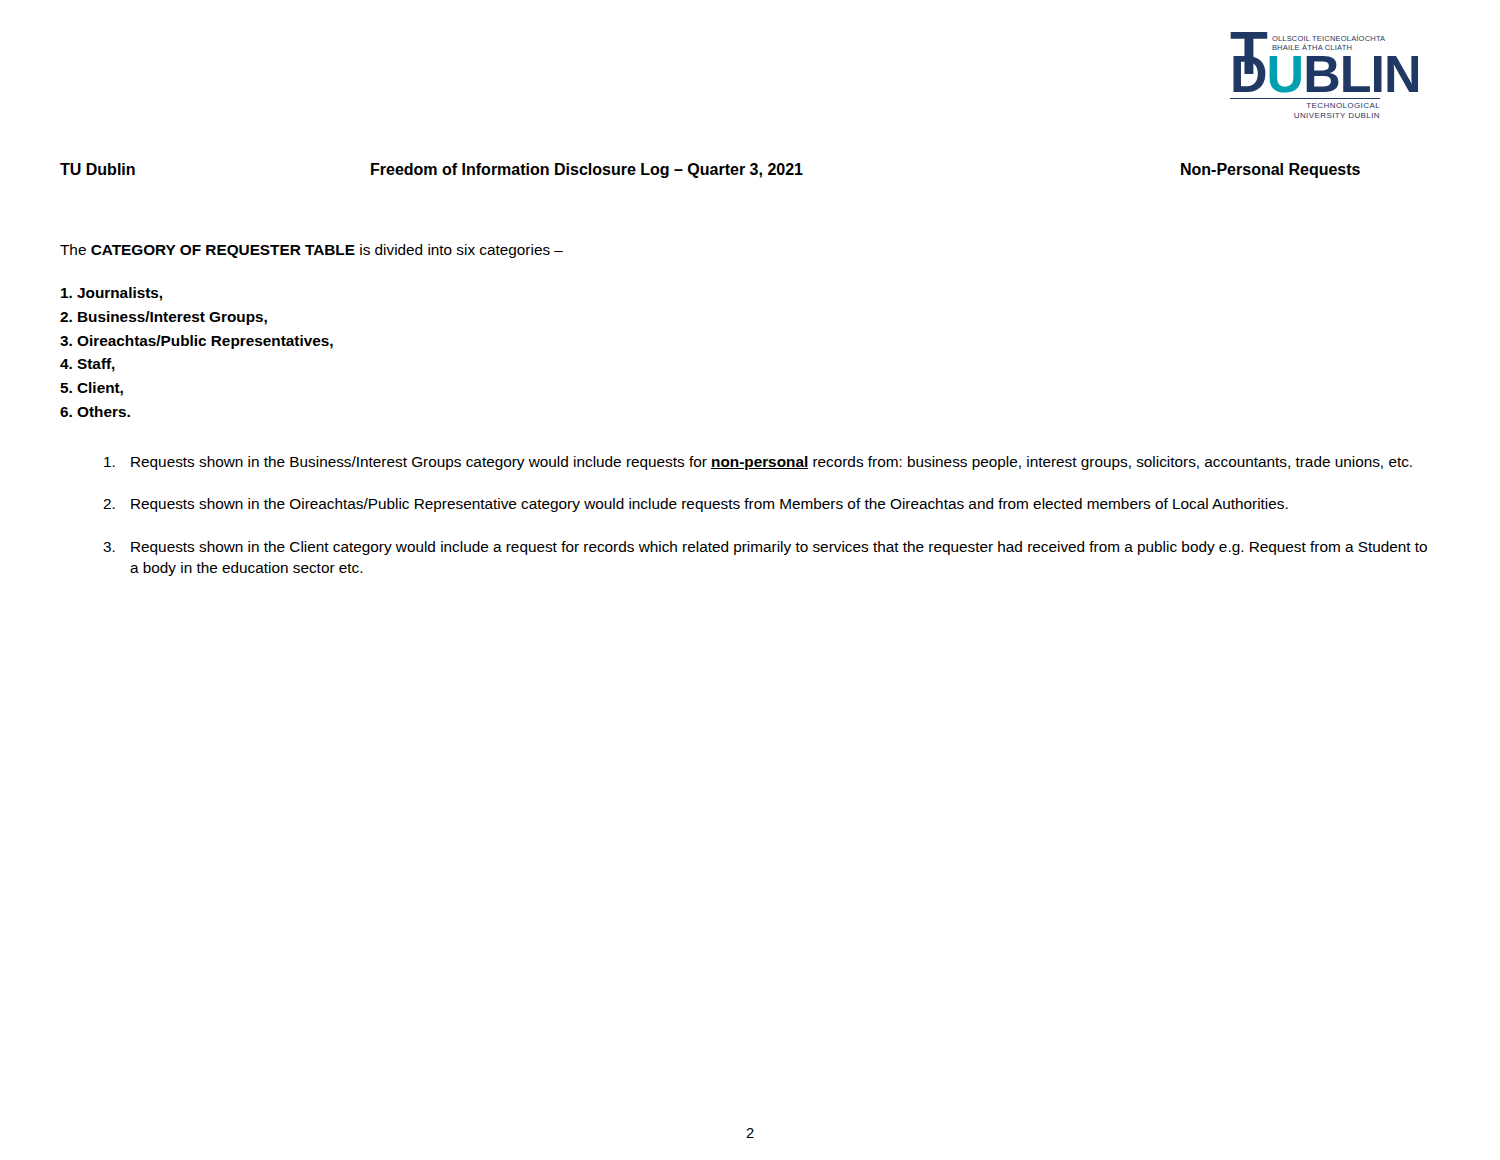T
OLLSCOIL TEICNEOLAÍOCHTA
BHAILE ÁTHA CLIATH
DUBLIN
TECHNOLOGICAL
UNIVERSITY DUBLIN
TU Dublin
Freedom of Information Disclosure Log – Quarter 3, 2021
Non-Personal Requests
The CATEGORY OF REQUESTER TABLE is divided into six categories –
1. Journalists,
2. Business/Interest Groups,
3. Oireachtas/Public Representatives,
4. Staff,
5. Client,
6. Others.
Requests shown in the Business/Interest Groups category would include requests for non-personal records from: business people, interest groups, solicitors, accountants, trade unions, etc.
Requests shown in the Oireachtas/Public Representative category would include requests from Members of the Oireachtas and from elected members of Local Authorities.
Requests shown in the Client category would include a request for records which related primarily to services that the requester had received from a public body e.g. Request from a Student to a body in the education sector etc.
2